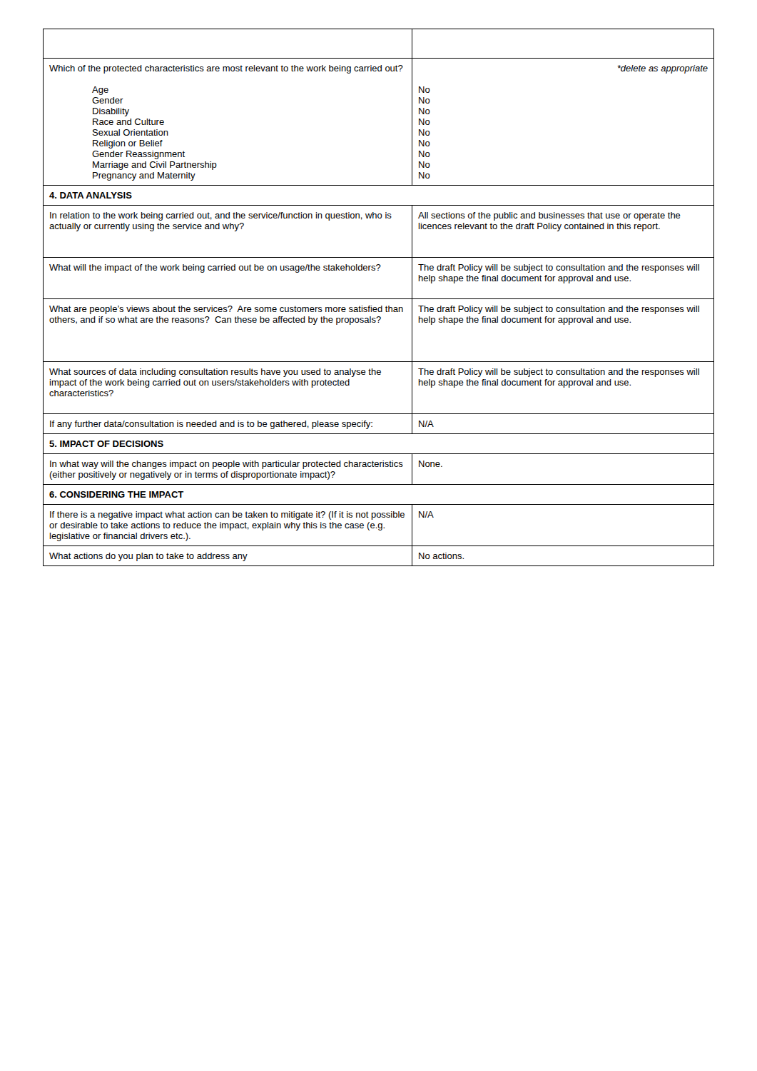| Which of the protected characteristics are most relevant to the work being carried out? Age Gender Disability Race and Culture Sexual Orientation Religion or Belief Gender Reassignment Marriage and Civil Partnership Pregnancy and Maternity | *delete as appropriate No No No No No No No No No |
| 4. DATA ANALYSIS |
| In relation to the work being carried out, and the service/function in question, who is actually or currently using the service and why? | All sections of the public and businesses that use or operate the licences relevant to the draft Policy contained in this report. |
| What will the impact of the work being carried out be on usage/the stakeholders? | The draft Policy will be subject to consultation and the responses will help shape the final document for approval and use. |
| What are people’s views about the services? Are some customers more satisfied than others, and if so what are the reasons? Can these be affected by the proposals? | The draft Policy will be subject to consultation and the responses will help shape the final document for approval and use. |
| What sources of data including consultation results have you used to analyse the impact of the work being carried out on users/stakeholders with protected characteristics? | The draft Policy will be subject to consultation and the responses will help shape the final document for approval and use. |
| If any further data/consultation is needed and is to be gathered, please specify: | N/A |
| 5. IMPACT OF DECISIONS |
| In what way will the changes impact on people with particular protected characteristics (either positively or negatively or in terms of disproportionate impact)? | None. |
| 6. CONSIDERING THE IMPACT |
| If there is a negative impact what action can be taken to mitigate it? (If it is not possible or desirable to take actions to reduce the impact, explain why this is the case (e.g. legislative or financial drivers etc.). | N/A |
| What actions do you plan to take to address any | No actions. |